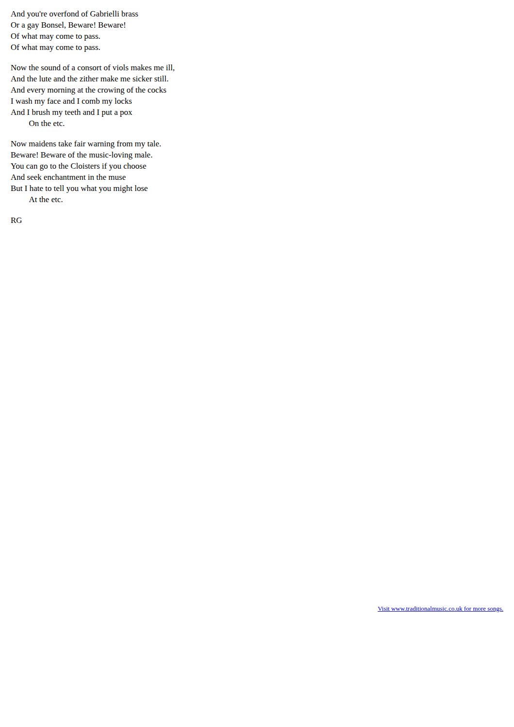And you're overfond of Gabrielli brass
Or a gay Bonsel, Beware! Beware!
Of what may come to pass.
Of what may come to pass.
Now the sound of a consort of viols makes me ill,
And the lute and the zither make me sicker still.
And every morning at the crowing of the cocks
I wash my face and I comb my locks
And I brush my teeth and I put a pox
On the etc.
Now maidens take fair warning from my tale.
Beware! Beware of the music-loving male.
You can go to the Cloisters if you choose
And seek enchantment in the muse
But I hate to tell you what you might lose
At the etc.
RG
Visit www.traditionalmusic.co.uk for more songs.